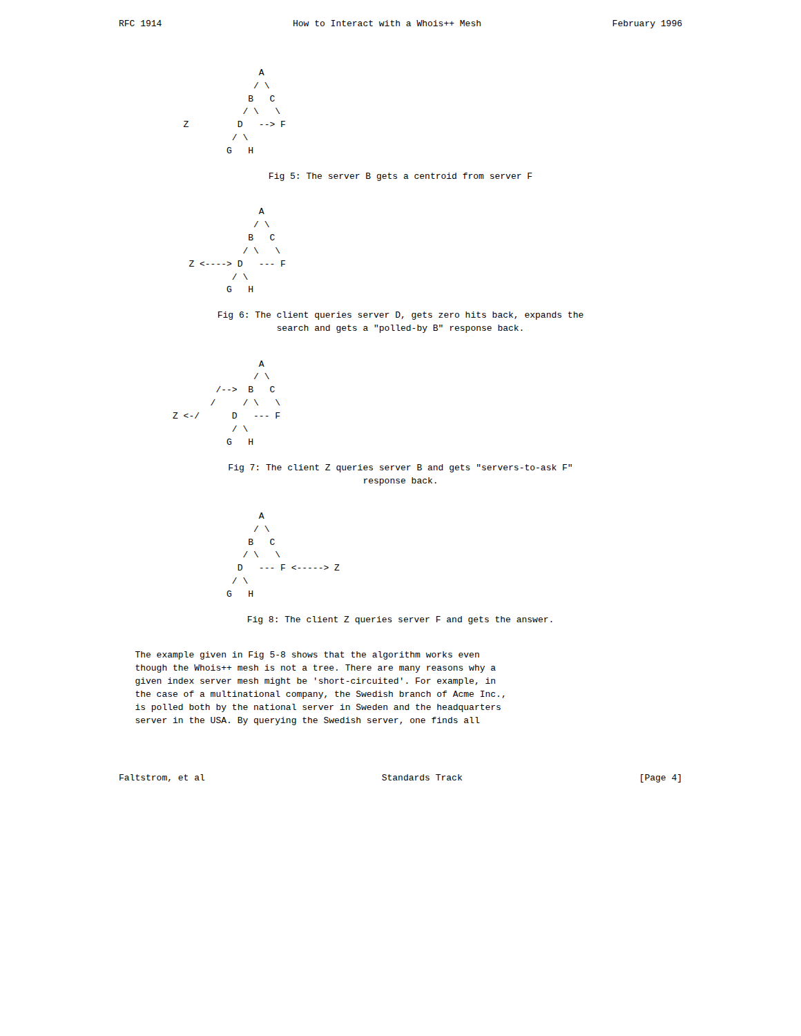RFC 1914 How to Interact with a Whois++ Mesh February 1996
                          A
                         / \
                        B   C
                       / \   \
            Z         D   --> F
                     / \
                    G   H
Fig 5: The server B gets a centroid from server F
                          A
                         / \
                        B   C
                       / \   \
             Z <----> D   --- F
                     / \
                    G   H
Fig 6: The client queries server D, gets zero hits back, expands the search and gets a "polled-by B" response back.
                          A
                         / \
                  /-->  B   C
                 /     / \   \
          Z <-/      D   --- F
                     / \
                    G   H
Fig 7: The client Z queries server B and gets "servers-to-ask F" response back.
                          A
                         / \
                        B   C
                       / \   \
                      D   --- F <-----> Z
                     / \
                    G   H
Fig 8: The client Z queries server F and gets the answer.
The example given in Fig 5-8 shows that the algorithm works even though the Whois++ mesh is not a tree. There are many reasons why a given index server mesh might be 'short-circuited'. For example, in the case of a multinational company, the Swedish branch of Acme Inc., is polled both by the national server in Sweden and the headquarters server in the USA. By querying the Swedish server, one finds all
Faltstrom, et al Standards Track [Page 4]